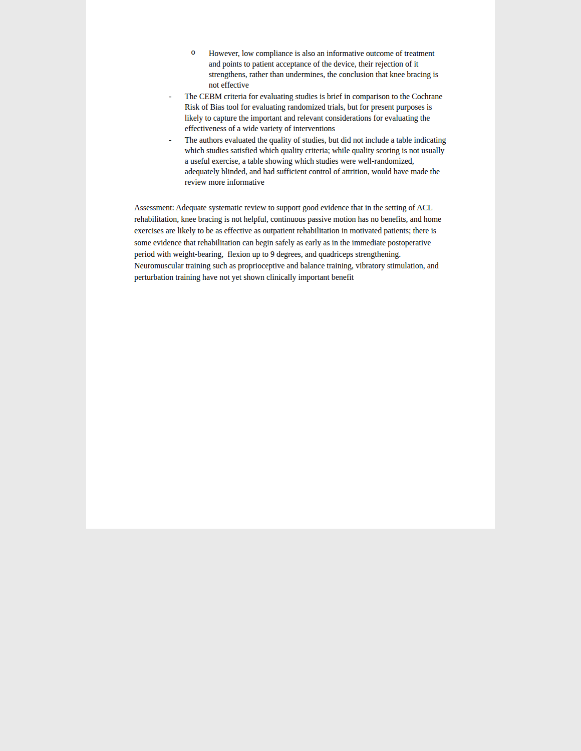However, low compliance is also an informative outcome of treatment and points to patient acceptance of the device, their rejection of it strengthens, rather than undermines, the conclusion that knee bracing is not effective
The CEBM criteria for evaluating studies is brief in comparison to the Cochrane Risk of Bias tool for evaluating randomized trials, but for present purposes is likely to capture the important and relevant considerations for evaluating the effectiveness of a wide variety of interventions
The authors evaluated the quality of studies, but did not include a table indicating which studies satisfied which quality criteria; while quality scoring is not usually a useful exercise, a table showing which studies were well-randomized, adequately blinded, and had sufficient control of attrition, would have made the review more informative
Assessment: Adequate systematic review to support good evidence that in the setting of ACL rehabilitation, knee bracing is not helpful, continuous passive motion has no benefits, and home exercises are likely to be as effective as outpatient rehabilitation in motivated patients; there is some evidence that rehabilitation can begin safely as early as in the immediate postoperative period with weight-bearing, flexion up to 9 degrees, and quadriceps strengthening. Neuromuscular training such as proprioceptive and balance training, vibratory stimulation, and perturbation training have not yet shown clinically important benefit